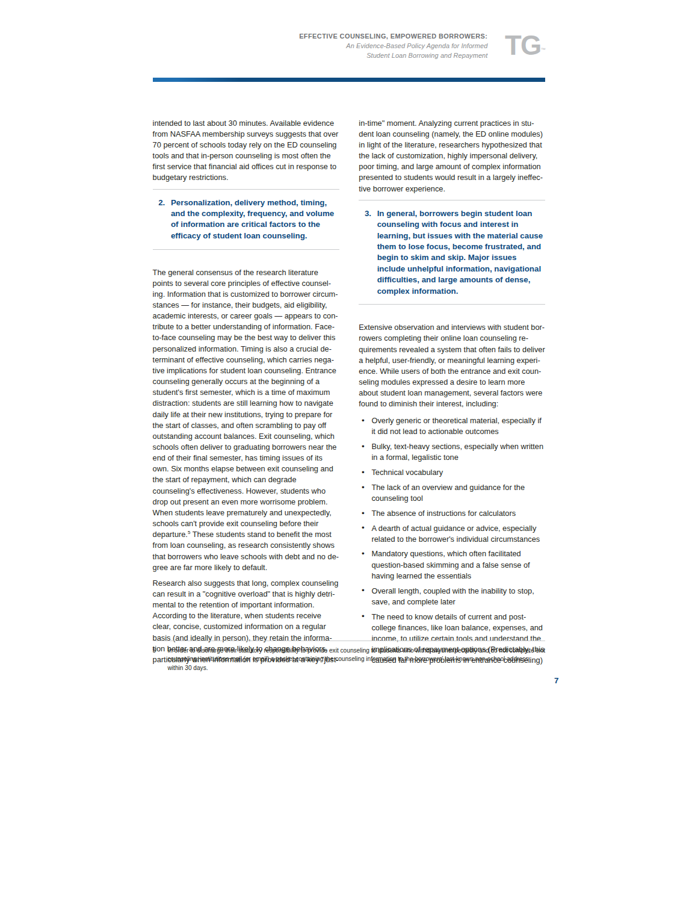Effective Counseling, Empowered Borrowers:
An Evidence-Based Policy Agenda for Informed
Student Loan Borrowing and Repayment
TG™
intended to last about 30 minutes. Available evidence from NASFAA membership surveys suggests that over 70 percent of schools today rely on the ED counseling tools and that in-person counseling is most often the first service that financial aid offices cut in response to budgetary restrictions.
2.
Personalization, delivery method, timing, and the complexity, frequency, and volume of information are critical factors to the efficacy of student loan counseling.
The general consensus of the research literature points to several core principles of effective counseling. Information that is customized to borrower circumstances — for instance, their budgets, aid eligibility, academic interests, or career goals — appears to contribute to a better understanding of information. Face-to-face counseling may be the best way to deliver this personalized information. Timing is also a crucial determinant of effective counseling, which carries negative implications for student loan counseling. Entrance counseling generally occurs at the beginning of a student's first semester, which is a time of maximum distraction: students are still learning how to navigate daily life at their new institutions, trying to prepare for the start of classes, and often scrambling to pay off outstanding account balances. Exit counseling, which schools often deliver to graduating borrowers near the end of their final semester, has timing issues of its own. Six months elapse between exit counseling and the start of repayment, which can degrade counseling's effectiveness. However, students who drop out present an even more worrisome problem. When students leave prematurely and unexpectedly, schools can't provide exit counseling before their departure.5 These students stand to benefit the most from loan counseling, as research consistently shows that borrowers who leave schools with debt and no degree are far more likely to default.
Research also suggests that long, complex counseling can result in a "cognitive overload" that is highly detrimental to the retention of important information. According to the literature, when students receive clear, concise, customized information on a regular basis (and ideally in person), they retain the information better and are more likely to change behaviors, particularly when information is provided at a key "just-in-time" moment. Analyzing current practices in student loan counseling (namely, the ED online modules) in light of the literature, researchers hypothesized that the lack of customization, highly impersonal delivery, poor timing, and large amount of complex information presented to students would result in a largely ineffective borrower experience.
3.
In general, borrowers begin student loan counseling with focus and interest in learning, but issues with the material cause them to lose focus, become frustrated, and begin to skim and skip. Major issues include unhelpful information, navigational difficulties, and large amounts of dense, complex information.
Extensive observation and interviews with student borrowers completing their online loan counseling requirements revealed a system that often fails to deliver a helpful, user-friendly, or meaningful learning experience. While users of both the entrance and exit counseling modules expressed a desire to learn more about student loan management, several factors were found to diminish their interest, including:
Overly generic or theoretical material, especially if it did not lead to actionable outcomes
Bulky, text-heavy sections, especially when written in a formal, legalistic tone
Technical vocabulary
The lack of an overview and guidance for the counseling tool
The absence of instructions for calculators
A dearth of actual guidance or advice, especially related to the borrower's individual circumstances
Mandatory questions, which often facilitated question-based skimming and a false sense of having learned the essentials
Overall length, coupled with the inability to stop, save, and complete later
The need to know details of current and post-college finances, like loan balance, expenses, and income, to utilize certain tools and understand the implications of repayment options (Predictably, this caused far more problems in entrance counseling)
5
In order to discharge their statutory responsibility to provide exit counseling to students who withdraw unexpectedly and do not complete exit counseling, institutions mail (or email) a packet containing the counseling information to the borrowers' last known non-school address within 30 days.
7